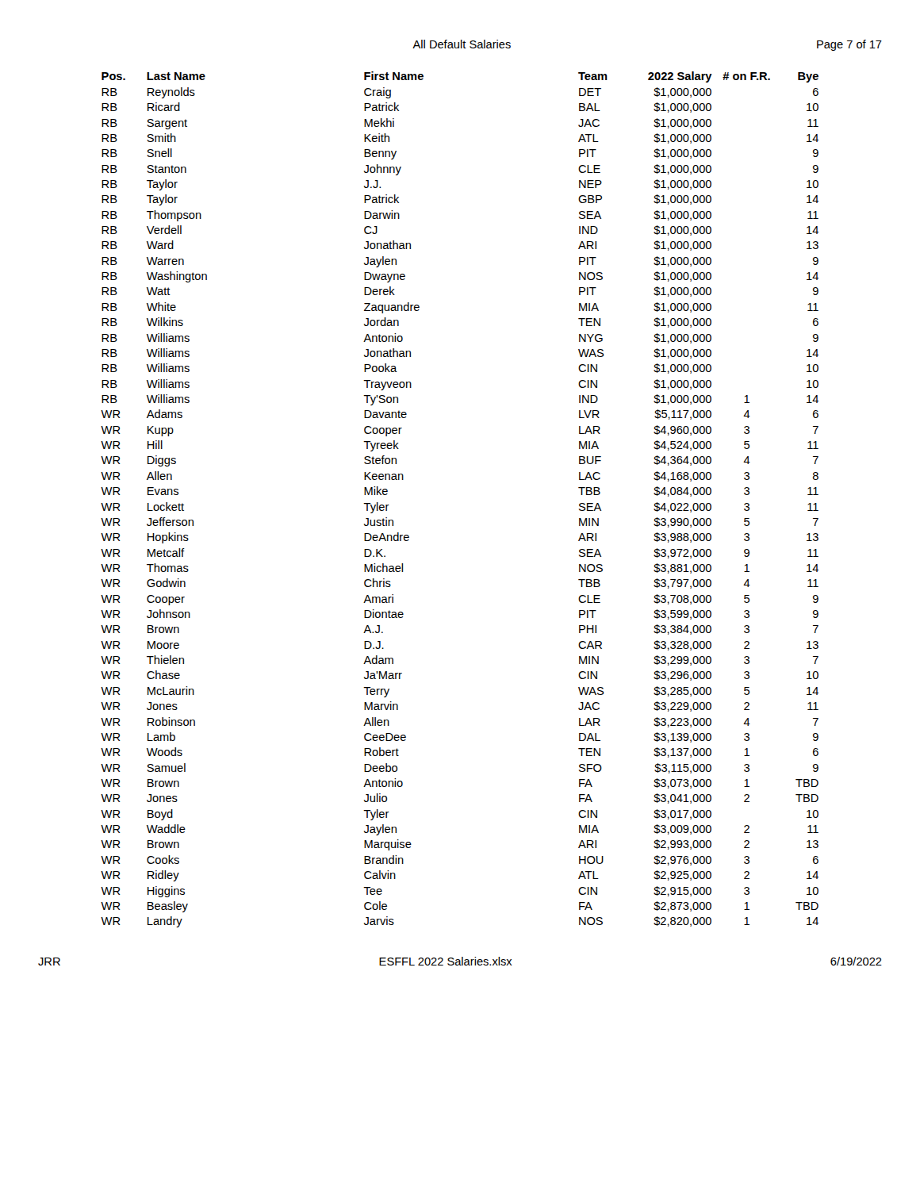All Default Salaries
Page 7 of 17
| Pos. | Last Name | First Name | Team | 2022 Salary | # on F.R. | Bye |
| --- | --- | --- | --- | --- | --- | --- |
| RB | Reynolds | Craig | DET | $1,000,000 | | 6 |
| RB | Ricard | Patrick | BAL | $1,000,000 | | 10 |
| RB | Sargent | Mekhi | JAC | $1,000,000 | | 11 |
| RB | Smith | Keith | ATL | $1,000,000 | | 14 |
| RB | Snell | Benny | PIT | $1,000,000 | | 9 |
| RB | Stanton | Johnny | CLE | $1,000,000 | | 9 |
| RB | Taylor | J.J. | NEP | $1,000,000 | | 10 |
| RB | Taylor | Patrick | GBP | $1,000,000 | | 14 |
| RB | Thompson | Darwin | SEA | $1,000,000 | | 11 |
| RB | Verdell | CJ | IND | $1,000,000 | | 14 |
| RB | Ward | Jonathan | ARI | $1,000,000 | | 13 |
| RB | Warren | Jaylen | PIT | $1,000,000 | | 9 |
| RB | Washington | Dwayne | NOS | $1,000,000 | | 14 |
| RB | Watt | Derek | PIT | $1,000,000 | | 9 |
| RB | White | Zaquandre | MIA | $1,000,000 | | 11 |
| RB | Wilkins | Jordan | TEN | $1,000,000 | | 6 |
| RB | Williams | Antonio | NYG | $1,000,000 | | 9 |
| RB | Williams | Jonathan | WAS | $1,000,000 | | 14 |
| RB | Williams | Pooka | CIN | $1,000,000 | | 10 |
| RB | Williams | Trayveon | CIN | $1,000,000 | | 10 |
| RB | Williams | Ty'Son | IND | $1,000,000 | 1 | 14 |
| WR | Adams | Davante | LVR | $5,117,000 | 4 | 6 |
| WR | Kupp | Cooper | LAR | $4,960,000 | 3 | 7 |
| WR | Hill | Tyreek | MIA | $4,524,000 | 5 | 11 |
| WR | Diggs | Stefon | BUF | $4,364,000 | 4 | 7 |
| WR | Allen | Keenan | LAC | $4,168,000 | 3 | 8 |
| WR | Evans | Mike | TBB | $4,084,000 | 3 | 11 |
| WR | Lockett | Tyler | SEA | $4,022,000 | 3 | 11 |
| WR | Jefferson | Justin | MIN | $3,990,000 | 5 | 7 |
| WR | Hopkins | DeAndre | ARI | $3,988,000 | 3 | 13 |
| WR | Metcalf | D.K. | SEA | $3,972,000 | 9 | 11 |
| WR | Thomas | Michael | NOS | $3,881,000 | 1 | 14 |
| WR | Godwin | Chris | TBB | $3,797,000 | 4 | 11 |
| WR | Cooper | Amari | CLE | $3,708,000 | 5 | 9 |
| WR | Johnson | Diontae | PIT | $3,599,000 | 3 | 9 |
| WR | Brown | A.J. | PHI | $3,384,000 | 3 | 7 |
| WR | Moore | D.J. | CAR | $3,328,000 | 2 | 13 |
| WR | Thielen | Adam | MIN | $3,299,000 | 3 | 7 |
| WR | Chase | Ja'Marr | CIN | $3,296,000 | 3 | 10 |
| WR | McLaurin | Terry | WAS | $3,285,000 | 5 | 14 |
| WR | Jones | Marvin | JAC | $3,229,000 | 2 | 11 |
| WR | Robinson | Allen | LAR | $3,223,000 | 4 | 7 |
| WR | Lamb | CeeDee | DAL | $3,139,000 | 3 | 9 |
| WR | Woods | Robert | TEN | $3,137,000 | 1 | 6 |
| WR | Samuel | Deebo | SFO | $3,115,000 | 3 | 9 |
| WR | Brown | Antonio | FA | $3,073,000 | 1 | TBD |
| WR | Jones | Julio | FA | $3,041,000 | 2 | TBD |
| WR | Boyd | Tyler | CIN | $3,017,000 | | 10 |
| WR | Waddle | Jaylen | MIA | $3,009,000 | 2 | 11 |
| WR | Brown | Marquise | ARI | $2,993,000 | 2 | 13 |
| WR | Cooks | Brandin | HOU | $2,976,000 | 3 | 6 |
| WR | Ridley | Calvin | ATL | $2,925,000 | 2 | 14 |
| WR | Higgins | Tee | CIN | $2,915,000 | 3 | 10 |
| WR | Beasley | Cole | FA | $2,873,000 | 1 | TBD |
| WR | Landry | Jarvis | NOS | $2,820,000 | 1 | 14 |
JRR
ESFFL 2022 Salaries.xlsx
6/19/2022